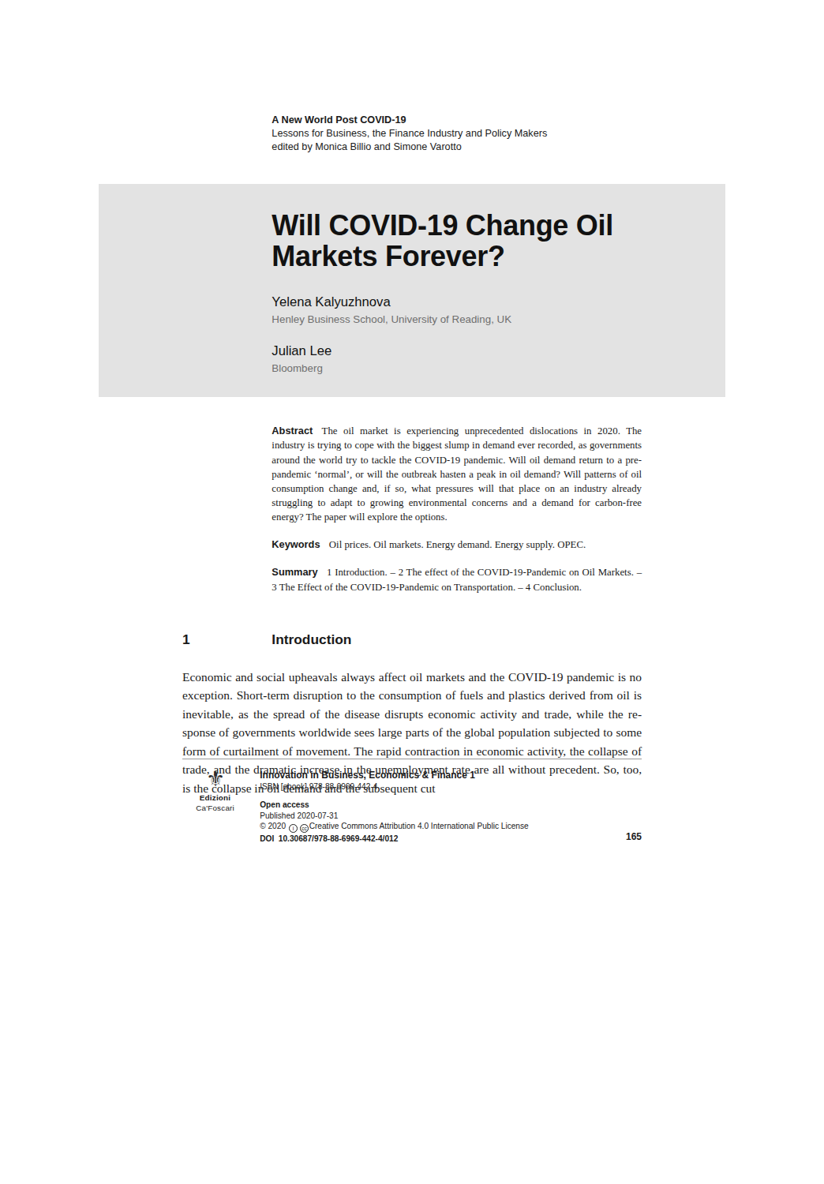A New World Post COVID-19
Lessons for Business, the Finance Industry and Policy Makers
edited by Monica Billio and Simone Varotto
Will COVID-19 Change Oil
Markets Forever?
Yelena Kalyuzhnova
Henley Business School, University of Reading, UK
Julian Lee
Bloomberg
Abstract The oil market is experiencing unprecedented dislocations in 2020. The industry is trying to cope with the biggest slump in demand ever recorded, as governments around the world try to tackle the COVID-19 pandemic. Will oil demand return to a pre-pandemic ‘normal’, or will the outbreak hasten a peak in oil demand? Will patterns of oil consumption change and, if so, what pressures will that place on an industry already struggling to adapt to growing environmental concerns and a demand for carbon-free energy? The paper will explore the options.
Keywords Oil prices. Oil markets. Energy demand. Energy supply. OPEC.
Summary1 Introduction. – 2 The effect of the COVID-19-Pandemic on Oil Markets. – 3 The Effect of the COVID-19-Pandemic on Transportation. – 4 Conclusion.
1 Introduction
Economic and social upheavals always affect oil markets and the COVID-19 pandemic is no exception. Short-term disruption to the consumption of fuels and plastics derived from oil is inevitable, as the spread of the disease disrupts economic activity and trade, while the response of governments worldwide sees large parts of the global population subjected to some form of curtailment of movement. The rapid contraction in economic activity, the collapse of trade, and the dramatic increase in the unemployment rate are all without precedent. So, too, is the collapse in oil demand and the subsequent cut
⚜
EdizioniCa'Foscari
Innovation in Business, Economics & Finance 1
ISBN [ebook] 978-88-6969-442-4
Open access
Published 2020-07-31
© 2020 i cc Creative Commons Attribution 4.0 International Public License
DOI 10.30687/978-88-6969-442-4/012
165